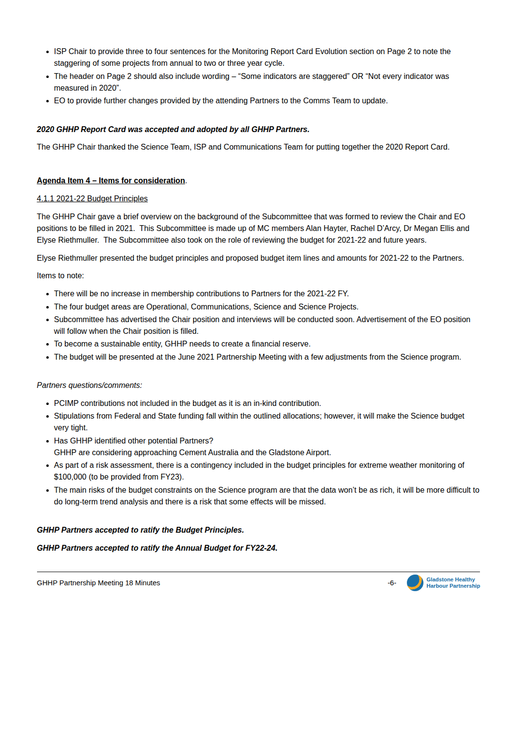ISP Chair to provide three to four sentences for the Monitoring Report Card Evolution section on Page 2 to note the staggering of some projects from annual to two or three year cycle.
The header on Page 2 should also include wording – “Some indicators are staggered” OR “Not every indicator was measured in 2020”.
EO to provide further changes provided by the attending Partners to the Comms Team to update.
2020 GHHP Report Card was accepted and adopted by all GHHP Partners.
The GHHP Chair thanked the Science Team, ISP and Communications Team for putting together the 2020 Report Card.
Agenda Item 4 – Items for consideration.
4.1.1 2021-22 Budget Principles
The GHHP Chair gave a brief overview on the background of the Subcommittee that was formed to review the Chair and EO positions to be filled in 2021. This Subcommittee is made up of MC members Alan Hayter, Rachel D’Arcy, Dr Megan Ellis and Elyse Riethmuller. The Subcommittee also took on the role of reviewing the budget for 2021-22 and future years.
Elyse Riethmuller presented the budget principles and proposed budget item lines and amounts for 2021-22 to the Partners.
Items to note:
There will be no increase in membership contributions to Partners for the 2021-22 FY.
The four budget areas are Operational, Communications, Science and Science Projects.
Subcommittee has advertised the Chair position and interviews will be conducted soon. Advertisement of the EO position will follow when the Chair position is filled.
To become a sustainable entity, GHHP needs to create a financial reserve.
The budget will be presented at the June 2021 Partnership Meeting with a few adjustments from the Science program.
Partners questions/comments:
PCIMP contributions not included in the budget as it is an in-kind contribution.
Stipulations from Federal and State funding fall within the outlined allocations; however, it will make the Science budget very tight.
Has GHHP identified other potential Partners?
GHHP are considering approaching Cement Australia and the Gladstone Airport.
As part of a risk assessment, there is a contingency included in the budget principles for extreme weather monitoring of $100,000 (to be provided from FY23).
The main risks of the budget constraints on the Science program are that the data won’t be as rich, it will be more difficult to do long-term trend analysis and there is a risk that some effects will be missed.
GHHP Partners accepted to ratify the Budget Principles.
GHHP Partners accepted to ratify the Annual Budget for FY22-24.
GHHP Partnership Meeting 18 Minutes
-6-
Gladstone Healthy
Harbour Partnership